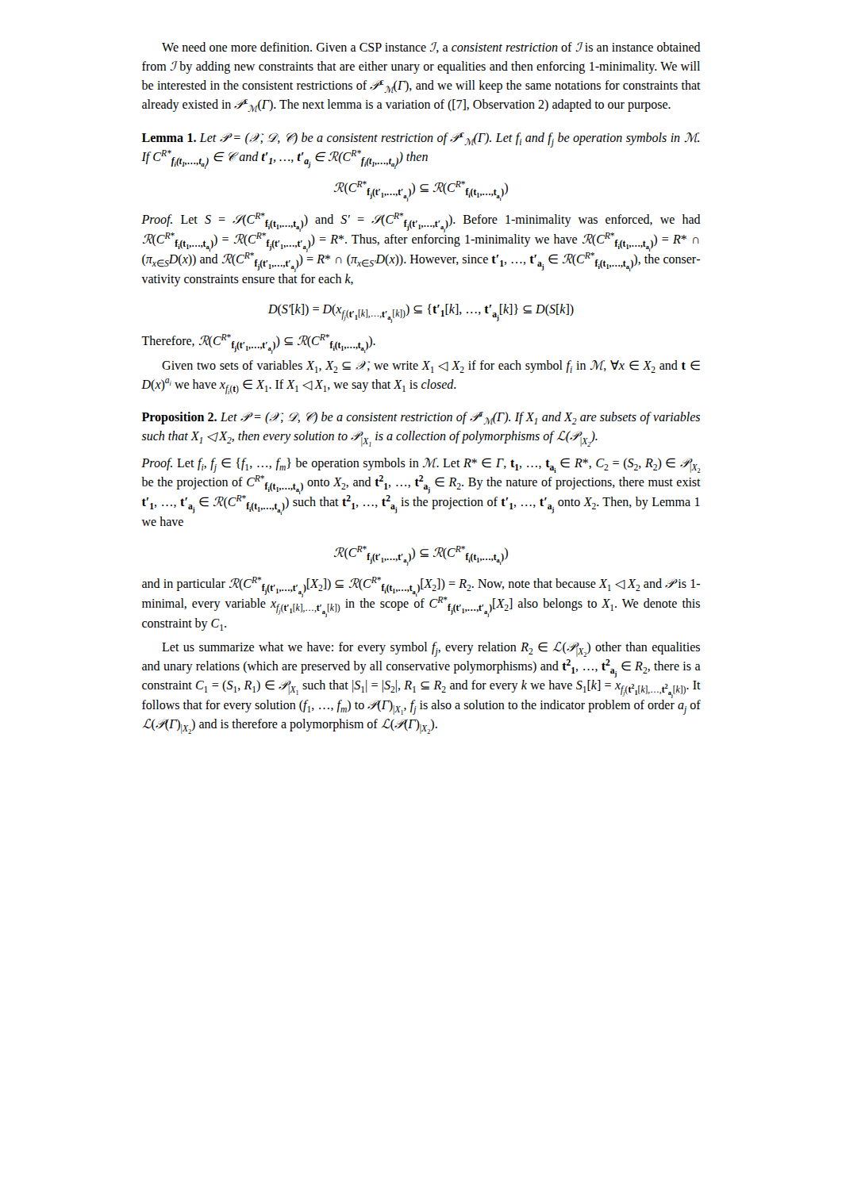We need one more definition. Given a CSP instance ℐ, a consistent restriction of ℐ is an instance obtained from ℐ by adding new constraints that are either unary or equalities and then enforcing 1-minimality. We will be interested in the consistent restrictions of 𝒫cℳ(Γ), and we will keep the same notations for constraints that already existed in 𝒫cℳ(Γ). The next lemma is a variation of ([7], Observation 2) adapted to our purpose.
Lemma 1. Let 𝒫 = (𝒳, 𝒟, 𝒞) be a consistent restriction of 𝒫cℳ(Γ). Let fi and fj be operation symbols in ℳ. If CR*fi(t1,…,tai) ∈ 𝒞 and t′1, …, t′aj ∈ ℛ(CR*fi(t1,…,tai)) then
ℛ(CR*fj(t′1,…,t′aj)) ⊆ ℛ(CR*fi(t1,…,tai))
Proof. Let S = 𝒮(CR*fi(t1,…,tai)) and S′ = 𝒮(CR*fj(t′1,…,t′aj)). Before 1-minimality was enforced, we had ℛ(CR*fi(t1,…,tai)) = ℛ(CR*fj(t′1,…,t′aj)) = R*. Thus, after enforcing 1-minimality we have ℛ(CR*fi(t1,…,tai)) = R* ∩ (πx∈SD(x)) and ℛ(CR*fj(t′1,…,t′aj)) = R* ∩ (πx∈S′D(x)). However, since t′1, …, t′aj ∈ ℛ(CR*fi(t1,…,tai)), the conservativity constraints ensure that for each k,
D(S′[k]) = D(xfj(t′1[k],…,t′aj[k])) ⊆ {t′1[k], …, t′aj[k]} ⊆ D(S[k])
Therefore, ℛ(CR*fj(t′1,…,t′aj)) ⊆ ℛ(CR*fi(t1,…,tai)).
Given two sets of variables X1, X2 ⊆ 𝒳, we write X1 ◁ X2 if for each symbol fi in ℳ, ∀x ∈ X2 and t ∈ D(x)ai we have xfi(t) ∈ X1. If X1 ◁ X1, we say that X1 is closed.
Proposition 2. Let 𝒫 = (𝒳, 𝒟, 𝒞) be a consistent restriction of 𝒫cℳ(Γ). If X1 and X2 are subsets of variables such that X1 ◁ X2, then every solution to 𝒫|X1 is a collection of polymorphisms of ℒ(𝒫|X2).
Proof. Let fi, fj ∈ {f1, …, fm} be operation symbols in ℳ. Let R* ∈ Γ, t1, …, tai ∈ R*, C2 = (S2, R2) ∈ 𝒫|X2 be the projection of CR*fi(t1,…,tai) onto X2, and t21, …, t2aj ∈ R2. By the nature of projections, there must exist t′1, …, t′aj ∈ ℛ(CR*fi(t1,…,tai)) such that t21, …, t2aj is the projection of t′1, …, t′aj onto X2. Then, by Lemma 1 we have
ℛ(CR*fj(t′1,…,t′aj)) ⊆ ℛ(CR*fi(t1,…,tai))
and in particular ℛ(CR*fj(t′1,…,t′aj)[X2]) ⊆ ℛ(CR*fi(t1,…,tai)[X2]) = R2. Now, note that because X1 ◁ X2 and 𝒫 is 1-minimal, every variable xfj(t′1[k],…,t′aj[k]) in the scope of CR*fj(t′1,…,t′aj)[X2] also belongs to X1. We denote this constraint by C1.
Let us summarize what we have: for every symbol fj, every relation R2 ∈ ℒ(𝒫|X2) other than equalities and unary relations (which are preserved by all conservative polymorphisms) and t21, …, t2aj ∈ R2, there is a constraint C1 = (S1, R1) ∈ 𝒫|X1 such that |S1| = |S2|, R1 ⊆ R2 and for every k we have S1[k] = xfj(t21[k],…,t2aj[k]). It follows that for every solution (f1, …, fm) to 𝒫(Γ)|X1, fj is also a solution to the indicator problem of order aj of ℒ(𝒫(Γ)|X2) and is therefore a polymorphism of ℒ(𝒫(Γ)|X2).